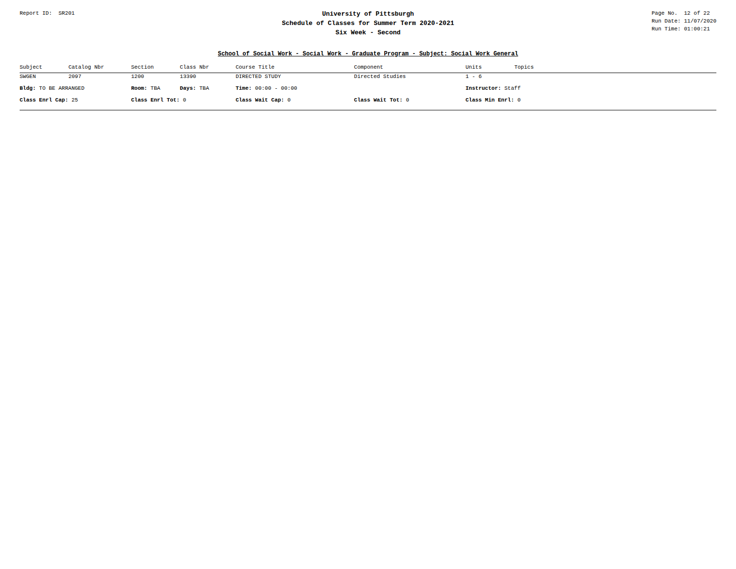Report ID: SR201
Page No. 12 of 22
Run Date: 11/07/2020
Run Time: 01:00:21
University of Pittsburgh
Schedule of Classes for Summer Term 2020-2021
Six Week - Second
School of Social Work - Social Work - Graduate Program - Subject: Social Work General
| Subject | Catalog Nbr | Section | Class Nbr | Course Title | Component | Units | Topics |
| --- | --- | --- | --- | --- | --- | --- | --- |
| SWGEN | 2097 | 1200 | 13390 | DIRECTED STUDY | Directed Studies | 1 - 6 | |
| Bldg: TO BE ARRANGED | Room: TBA | Days: TBA | Time: 00:00 - 00:00 | Instructor: Staff |
| Class Enrl Cap: 25 | Class Enrl Tot: 0 | Class Wait Cap: 0 | Class Wait Tot: 0 | Class Min Enrl: 0 |